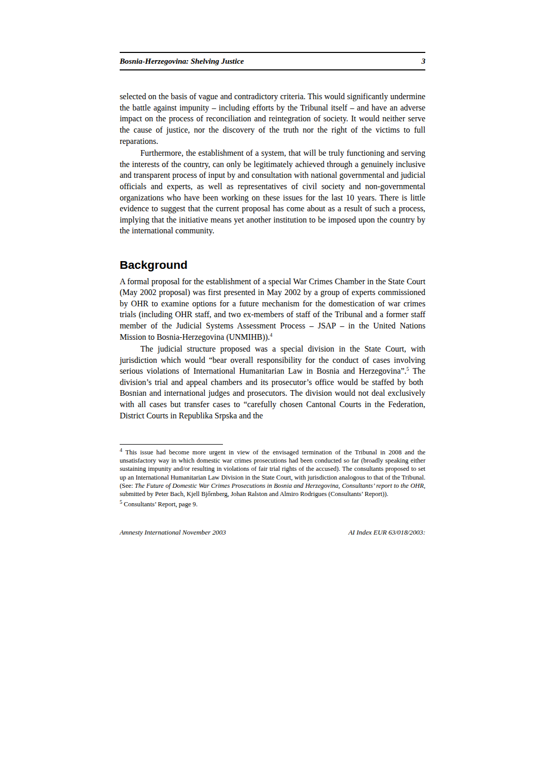Bosnia-Herzegovina: Shelving Justice 3
selected on the basis of vague and contradictory criteria. This would significantly undermine the battle against impunity – including efforts by the Tribunal itself – and have an adverse impact on the process of reconciliation and reintegration of society. It would neither serve the cause of justice, nor the discovery of the truth nor the right of the victims to full reparations.
Furthermore, the establishment of a system, that will be truly functioning and serving the interests of the country, can only be legitimately achieved through a genuinely inclusive and transparent process of input by and consultation with national governmental and judicial officials and experts, as well as representatives of civil society and non-governmental organizations who have been working on these issues for the last 10 years. There is little evidence to suggest that the current proposal has come about as a result of such a process, implying that the initiative means yet another institution to be imposed upon the country by the international community.
Background
A formal proposal for the establishment of a special War Crimes Chamber in the State Court (May 2002 proposal) was first presented in May 2002 by a group of experts commissioned by OHR to examine options for a future mechanism for the domestication of war crimes trials (including OHR staff, and two ex-members of staff of the Tribunal and a former staff member of the Judicial Systems Assessment Process – JSAP – in the United Nations Mission to Bosnia-Herzegovina (UNMIHB)).4
The judicial structure proposed was a special division in the State Court, with jurisdiction which would “bear overall responsibility for the conduct of cases involving serious violations of International Humanitarian Law in Bosnia and Herzegovina”.5 The division’s trial and appeal chambers and its prosecutor’s office would be staffed by both Bosnian and international judges and prosecutors. The division would not deal exclusively with all cases but transfer cases to “carefully chosen Cantonal Courts in the Federation, District Courts in Republika Srpska and the
4 This issue had become more urgent in view of the envisaged termination of the Tribunal in 2008 and the unsatisfactory way in which domestic war crimes prosecutions had been conducted so far (broadly speaking either sustaining impunity and/or resulting in violations of fair trial rights of the accused). The consultants proposed to set up an International Humanitarian Law Division in the State Court, with jurisdiction analogous to that of the Tribunal. (See: The Future of Domestic War Crimes Prosecutions in Bosnia and Herzegovina, Consultants’ report to the OHR, submitted by Peter Bach, Kjell Bjőrnberg, Johan Ralston and Almiro Rodrigues (Consultants’ Report)).
5 Consultants’ Report, page 9.
Amnesty International November 2003 AI Index EUR 63/018/2003: